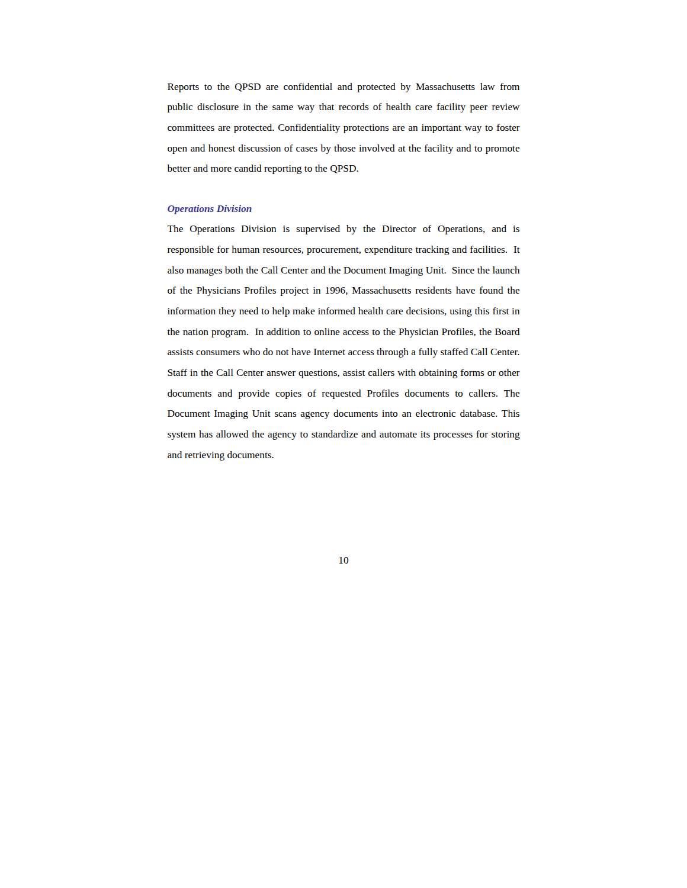Reports to the QPSD are confidential and protected by Massachusetts law from public disclosure in the same way that records of health care facility peer review committees are protected. Confidentiality protections are an important way to foster open and honest discussion of cases by those involved at the facility and to promote better and more candid reporting to the QPSD.
Operations Division
The Operations Division is supervised by the Director of Operations, and is responsible for human resources, procurement, expenditure tracking and facilities. It also manages both the Call Center and the Document Imaging Unit. Since the launch of the Physicians Profiles project in 1996, Massachusetts residents have found the information they need to help make informed health care decisions, using this first in the nation program. In addition to online access to the Physician Profiles, the Board assists consumers who do not have Internet access through a fully staffed Call Center. Staff in the Call Center answer questions, assist callers with obtaining forms or other documents and provide copies of requested Profiles documents to callers. The Document Imaging Unit scans agency documents into an electronic database. This system has allowed the agency to standardize and automate its processes for storing and retrieving documents.
10